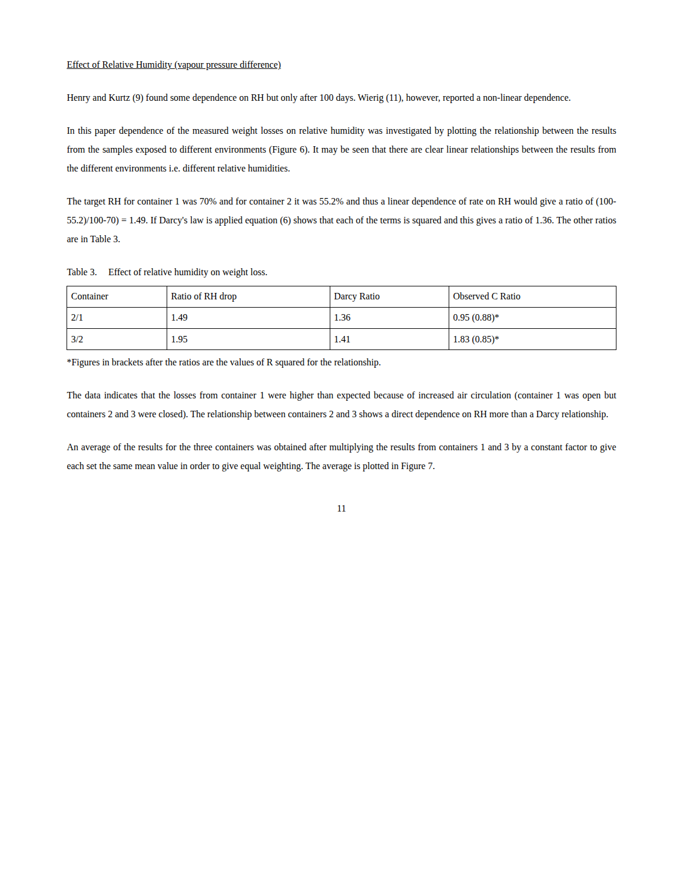Effect of Relative Humidity (vapour pressure difference)
Henry and Kurtz (9) found some dependence on RH but only after 100 days. Wierig (11), however, reported a non-linear dependence.
In this paper dependence of the measured weight losses on relative humidity was investigated by plotting the relationship between the results from the samples exposed to different environments (Figure 6). It may be seen that there are clear linear relationships between the results from the different environments i.e. different relative humidities.
The target RH for container 1 was 70% and for container 2 it was 55.2% and thus a linear dependence of rate on RH would give a ratio of (100-55.2)/100-70) = 1.49. If Darcy's law is applied equation (6) shows that each of the terms is squared and this gives a ratio of 1.36. The other ratios are in Table 3.
Table 3. Effect of relative humidity on weight loss.
| Container | Ratio of RH drop | Darcy Ratio | Observed C Ratio |
| --- | --- | --- | --- |
| 2/1 | 1.49 | 1.36 | 0.95 (0.88)* |
| 3/2 | 1.95 | 1.41 | 1.83 (0.85)* |
*Figures in brackets after the ratios are the values of R squared for the relationship.
The data indicates that the losses from container 1 were higher than expected because of increased air circulation (container 1 was open but containers 2 and 3 were closed). The relationship between containers 2 and 3 shows a direct dependence on RH more than a Darcy relationship.
An average of the results for the three containers was obtained after multiplying the results from containers 1 and 3 by a constant factor to give each set the same mean value in order to give equal weighting. The average is plotted in Figure 7.
11